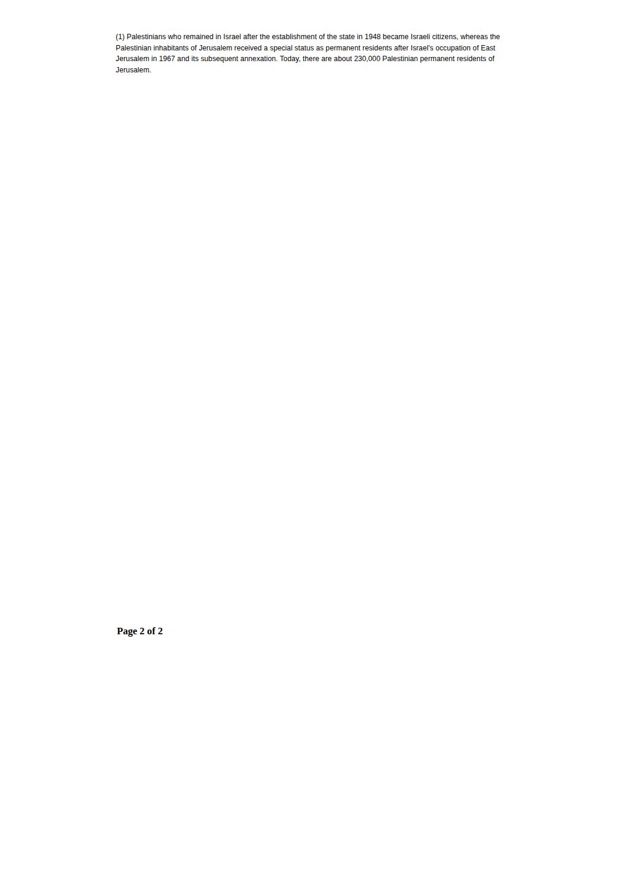(1) Palestinians who remained in Israel after the establishment of the state in 1948 became Israeli citizens, whereas the Palestinian inhabitants of Jerusalem received a special status as permanent residents after Israel's occupation of East Jerusalem in 1967 and its subsequent annexation. Today, there are about 230,000 Palestinian permanent residents of Jerusalem.
Page 2 of 2